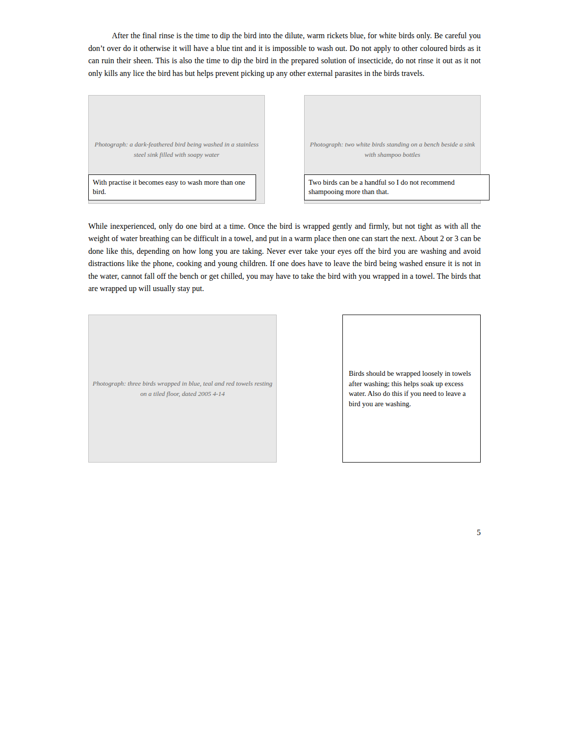After the final rinse is the time to dip the bird into the dilute, warm rickets blue, for white birds only. Be careful you don’t over do it otherwise it will have a blue tint and it is impossible to wash out. Do not apply to other coloured birds as it can ruin their sheen. This is also the time to dip the bird in the prepared solution of insecticide, do not rinse it out as it not only kills any lice the bird has but helps prevent picking up any other external parasites in the birds travels.
Photograph: a dark-feathered bird being washed in a stainless steel sink filled with soapy water
With practise it becomes easy to wash more than one bird.
Photograph: two white birds standing on a bench beside a sink with shampoo bottles
Two birds can be a handful so I do not recommend shampooing more than that.
While inexperienced, only do one bird at a time. Once the bird is wrapped gently and firmly, but not tight as with all the weight of water breathing can be difficult in a towel, and put in a warm place then one can start the next. About 2 or 3 can be done like this, depending on how long you are taking. Never ever take your eyes off the bird you are washing and avoid distractions like the phone, cooking and young children. If one does have to leave the bird being washed ensure it is not in the water, cannot fall off the bench or get chilled, you may have to take the bird with you wrapped in a towel. The birds that are wrapped up will usually stay put.
Photograph: three birds wrapped in blue, teal and red towels resting on a tiled floor, dated 2005 4-14
Birds should be wrapped loosely in towels after washing; this helps soak up excess water. Also do this if you need to leave a bird you are washing.
5